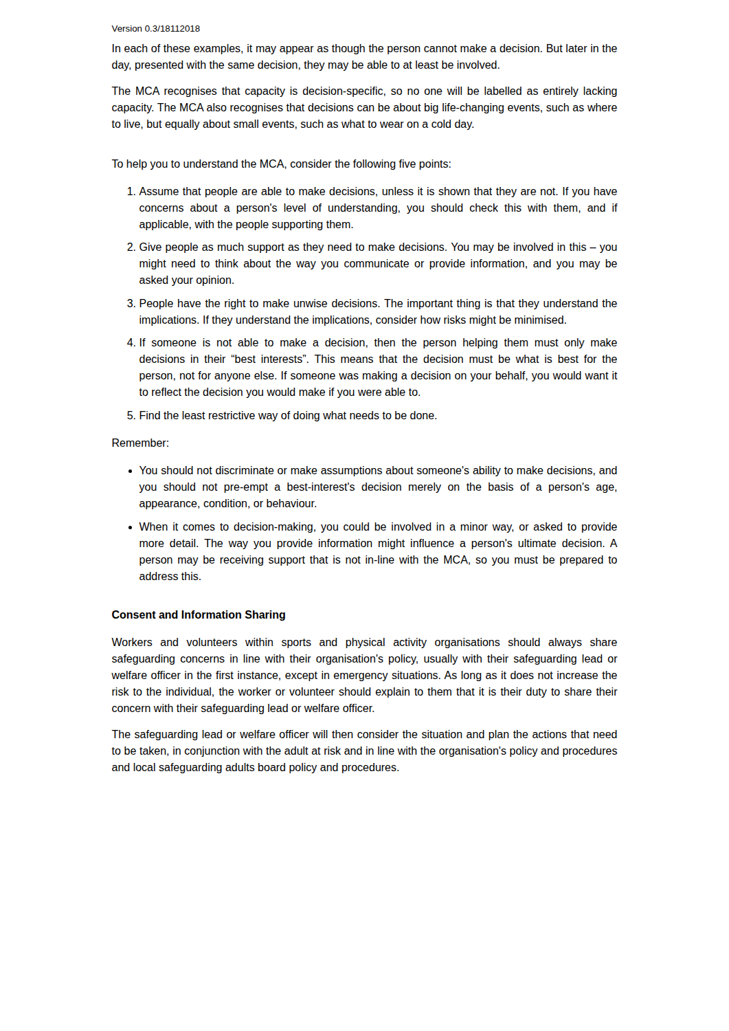Version 0.3/18112018
In each of these examples, it may appear as though the person cannot make a decision. But later in the day, presented with the same decision, they may be able to at least be involved.
The MCA recognises that capacity is decision-specific, so no one will be labelled as entirely lacking capacity. The MCA also recognises that decisions can be about big life-changing events, such as where to live, but equally about small events, such as what to wear on a cold day.
To help you to understand the MCA, consider the following five points:
Assume that people are able to make decisions, unless it is shown that they are not. If you have concerns about a person's level of understanding, you should check this with them, and if applicable, with the people supporting them.
Give people as much support as they need to make decisions. You may be involved in this – you might need to think about the way you communicate or provide information, and you may be asked your opinion.
People have the right to make unwise decisions. The important thing is that they understand the implications. If they understand the implications, consider how risks might be minimised.
If someone is not able to make a decision, then the person helping them must only make decisions in their “best interests”. This means that the decision must be what is best for the person, not for anyone else. If someone was making a decision on your behalf, you would want it to reflect the decision you would make if you were able to.
Find the least restrictive way of doing what needs to be done.
Remember:
You should not discriminate or make assumptions about someone's ability to make decisions, and you should not pre-empt a best-interest's decision merely on the basis of a person's age, appearance, condition, or behaviour.
When it comes to decision-making, you could be involved in a minor way, or asked to provide more detail. The way you provide information might influence a person's ultimate decision. A person may be receiving support that is not in-line with the MCA, so you must be prepared to address this.
Consent and Information Sharing
Workers and volunteers within sports and physical activity organisations should always share safeguarding concerns in line with their organisation's policy, usually with their safeguarding lead or welfare officer in the first instance, except in emergency situations. As long as it does not increase the risk to the individual, the worker or volunteer should explain to them that it is their duty to share their concern with their safeguarding lead or welfare officer.
The safeguarding lead or welfare officer will then consider the situation and plan the actions that need to be taken, in conjunction with the adult at risk and in line with the organisation's policy and procedures and local safeguarding adults board policy and procedures.